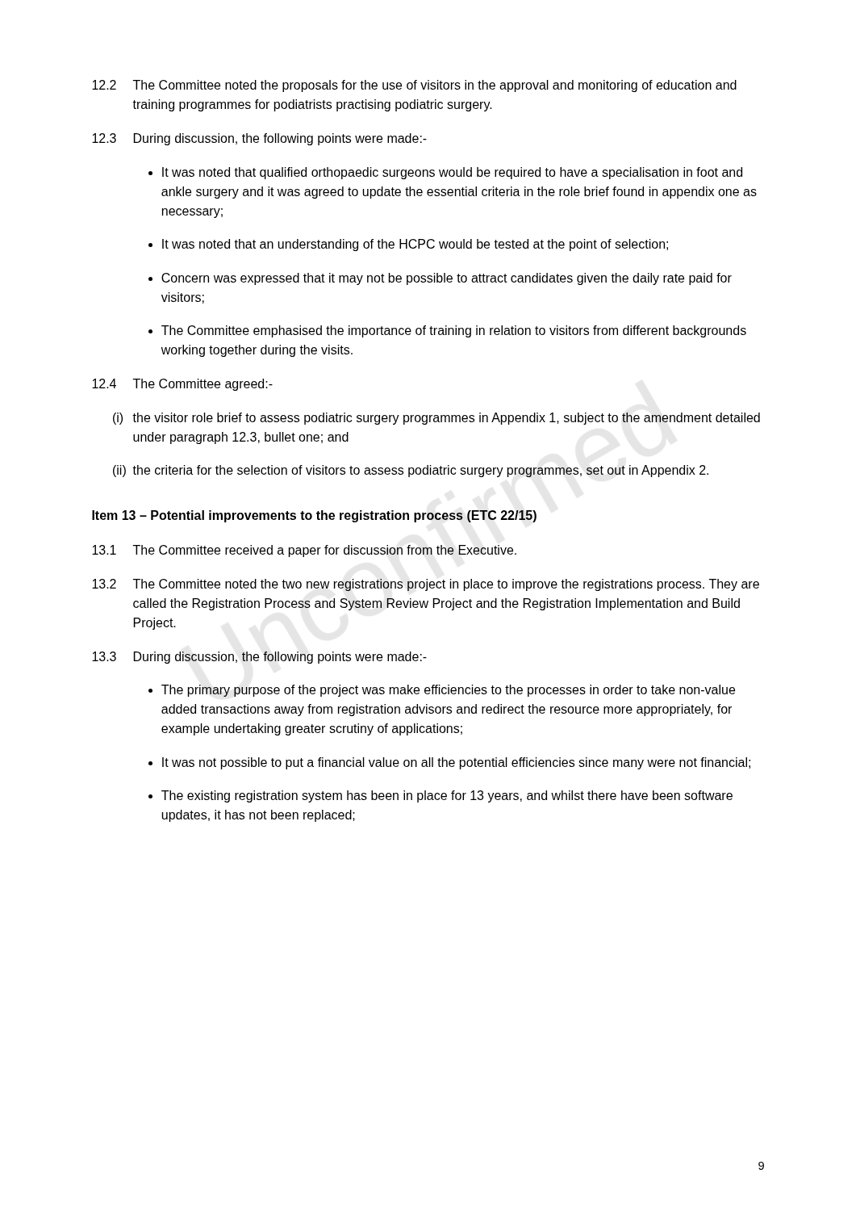Unconfirmed
12.2
The Committee noted the proposals for the use of visitors in the approval and monitoring of education and training programmes for podiatrists practising podiatric surgery.
12.3
During discussion, the following points were made:-
It was noted that qualified orthopaedic surgeons would be required to have a specialisation in foot and ankle surgery and it was agreed to update the essential criteria in the role brief found in appendix one as necessary;
It was noted that an understanding of the HCPC would be tested at the point of selection;
Concern was expressed that it may not be possible to attract candidates given the daily rate paid for visitors;
The Committee emphasised the importance of training in relation to visitors from different backgrounds working together during the visits.
12.4
The Committee agreed:-
(i)
the visitor role brief to assess podiatric surgery programmes in Appendix 1, subject to the amendment detailed under paragraph 12.3, bullet one; and
(ii)
the criteria for the selection of visitors to assess podiatric surgery programmes, set out in Appendix 2.
Item 13 – Potential improvements to the registration process (ETC 22/15)
13.1
The Committee received a paper for discussion from the Executive.
13.2
The Committee noted the two new registrations project in place to improve the registrations process. They are called the Registration Process and System Review Project and the Registration Implementation and Build Project.
13.3
During discussion, the following points were made:-
The primary purpose of the project was make efficiencies to the processes in order to take non-value added transactions away from registration advisors and redirect the resource more appropriately, for example undertaking greater scrutiny of applications;
It was not possible to put a financial value on all the potential efficiencies since many were not financial;
The existing registration system has been in place for 13 years, and whilst there have been software updates, it has not been replaced;
9